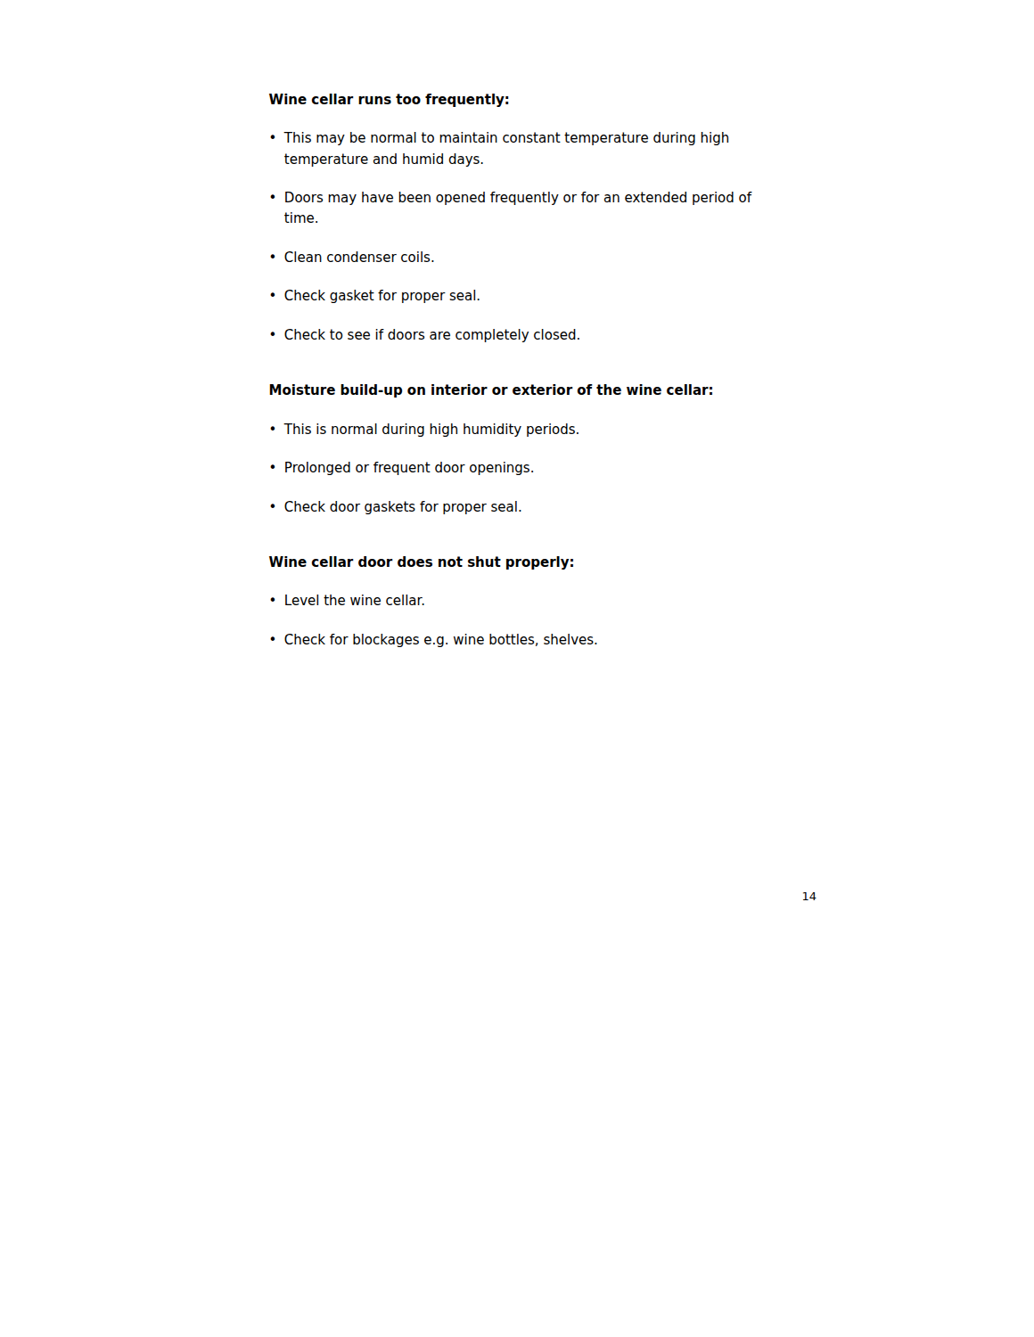Wine cellar runs too frequently:
This may be normal to maintain constant temperature during high temperature and humid days.
Doors may have been opened frequently or for an extended period of time.
Clean condenser coils.
Check gasket for proper seal.
Check to see if doors are completely closed.
Moisture build-up on interior or exterior of the wine cellar:
This is normal during high humidity periods.
Prolonged or frequent door openings.
Check door gaskets for proper seal.
Wine cellar door does not shut properly:
Level the wine cellar.
Check for blockages e.g. wine bottles, shelves.
14